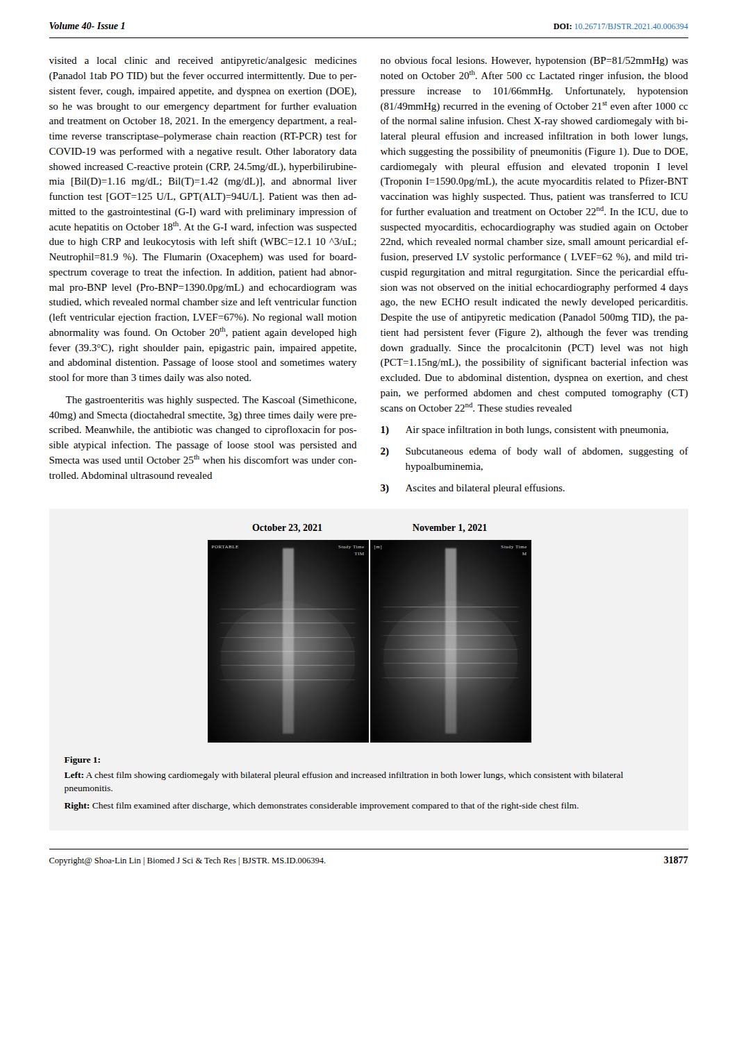Volume 40- Issue 1
DOI: 10.26717/BJSTR.2021.40.006394
visited a local clinic and received antipyretic/analgesic medicines (Panadol 1tab PO TID) but the fever occurred intermittently. Due to persistent fever, cough, impaired appetite, and dyspnea on exertion (DOE), so he was brought to our emergency department for further evaluation and treatment on October 18, 2021. In the emergency department, a real-time reverse transcriptase–polymerase chain reaction (RT-PCR) test for COVID-19 was performed with a negative result. Other laboratory data showed increased C-reactive protein (CRP, 24.5mg/dL), hyperbilirubinemia [Bil(D)=1.16 mg/dL; Bil(T)=1.42 (mg/dL)], and abnormal liver function test [GOT=125 U/L, GPT(ALT)=94U/L]. Patient was then admitted to the gastrointestinal (G-I) ward with preliminary impression of acute hepatitis on October 18th. At the G-I ward, infection was suspected due to high CRP and leukocytosis with left shift (WBC=12.1 10 ^3/uL; Neutrophil=81.9 %). The Flumarin (Oxacephem) was used for board-spectrum coverage to treat the infection. In addition, patient had abnormal pro-BNP level (Pro-BNP=1390.0pg/mL) and echocardiogram was studied, which revealed normal chamber size and left ventricular function (left ventricular ejection fraction, LVEF=67%). No regional wall motion abnormality was found. On October 20th, patient again developed high fever (39.3°C), right shoulder pain, epigastric pain, impaired appetite, and abdominal distention. Passage of loose stool and sometimes watery stool for more than 3 times daily was also noted.
The gastroenteritis was highly suspected. The Kascoal (Simethicone, 40mg) and Smecta (dioctahedral smectite, 3g) three times daily were prescribed. Meanwhile, the antibiotic was changed to ciprofloxacin for possible atypical infection. The passage of loose stool was persisted and Smecta was used until October 25th when his discomfort was under controlled. Abdominal ultrasound revealed
no obvious focal lesions. However, hypotension (BP=81/52mmHg) was noted on October 20th. After 500 cc Lactated ringer infusion, the blood pressure increase to 101/66mmHg. Unfortunately, hypotension (81/49mmHg) recurred in the evening of October 21st even after 1000 cc of the normal saline infusion. Chest X-ray showed cardiomegaly with bilateral pleural effusion and increased infiltration in both lower lungs, which suggesting the possibility of pneumonitis (Figure 1). Due to DOE, cardiomegaly with pleural effusion and elevated troponin I level (Troponin I=1590.0pg/mL), the acute myocarditis related to Pfizer-BNT vaccination was highly suspected. Thus, patient was transferred to ICU for further evaluation and treatment on October 22nd. In the ICU, due to suspected myocarditis, echocardiography was studied again on October 22nd, which revealed normal chamber size, small amount pericardial effusion, preserved LV systolic performance ( LVEF=62 %), and mild tricuspid regurgitation and mitral regurgitation. Since the pericardial effusion was not observed on the initial echocardiography performed 4 days ago, the new ECHO result indicated the newly developed pericarditis. Despite the use of antipyretic medication (Panadol 500mg TID), the patient had persistent fever (Figure 2), although the fever was trending down gradually. Since the procalcitonin (PCT) level was not high (PCT=1.15ng/mL), the possibility of significant bacterial infection was excluded. Due to abdominal distention, dyspnea on exertion, and chest pain, we performed abdomen and chest computed tomography (CT) scans on October 22nd. These studies revealed
Air space infiltration in both lungs, consistent with pneumonia,
Subcutaneous edema of body wall of abdomen, suggesting of hypoalbuminemia,
Ascites and bilateral pleural effusions.
October 23, 2021
PORTABLE Study Time
TIM
November 1, 2021
[m] Study Time
M
Figure 1:
Left: A chest film showing cardiomegaly with bilateral pleural effusion and increased infiltration in both lower lungs, which consistent with bilateral pneumonitis.
Right: Chest film examined after discharge, which demonstrates considerable improvement compared to that of the right-side chest film.
Copyright@ Shoa-Lin Lin | Biomed J Sci & Tech Res | BJSTR. MS.ID.006394.
31877